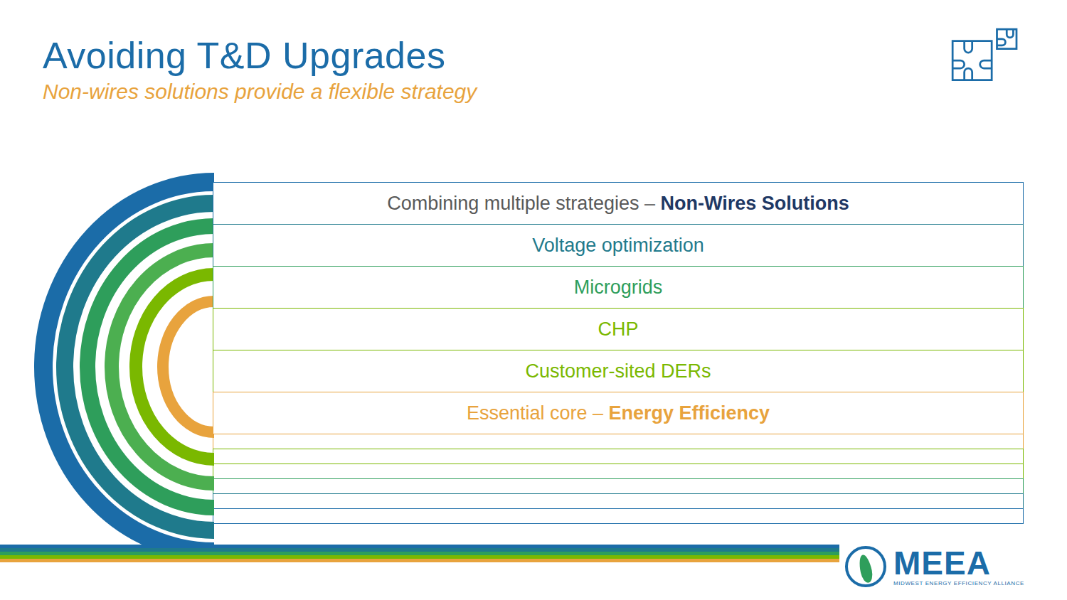Avoiding T&D Upgrades
Non-wires solutions provide a flexible strategy
Combining multiple strategies – Non-Wires Solutions
Voltage optimization
Microgrids
CHP
Customer-sited DERs
Essential core – Energy Efficiency
MEEA MIDWEST ENERGY EFFICIENCY ALLIANCE